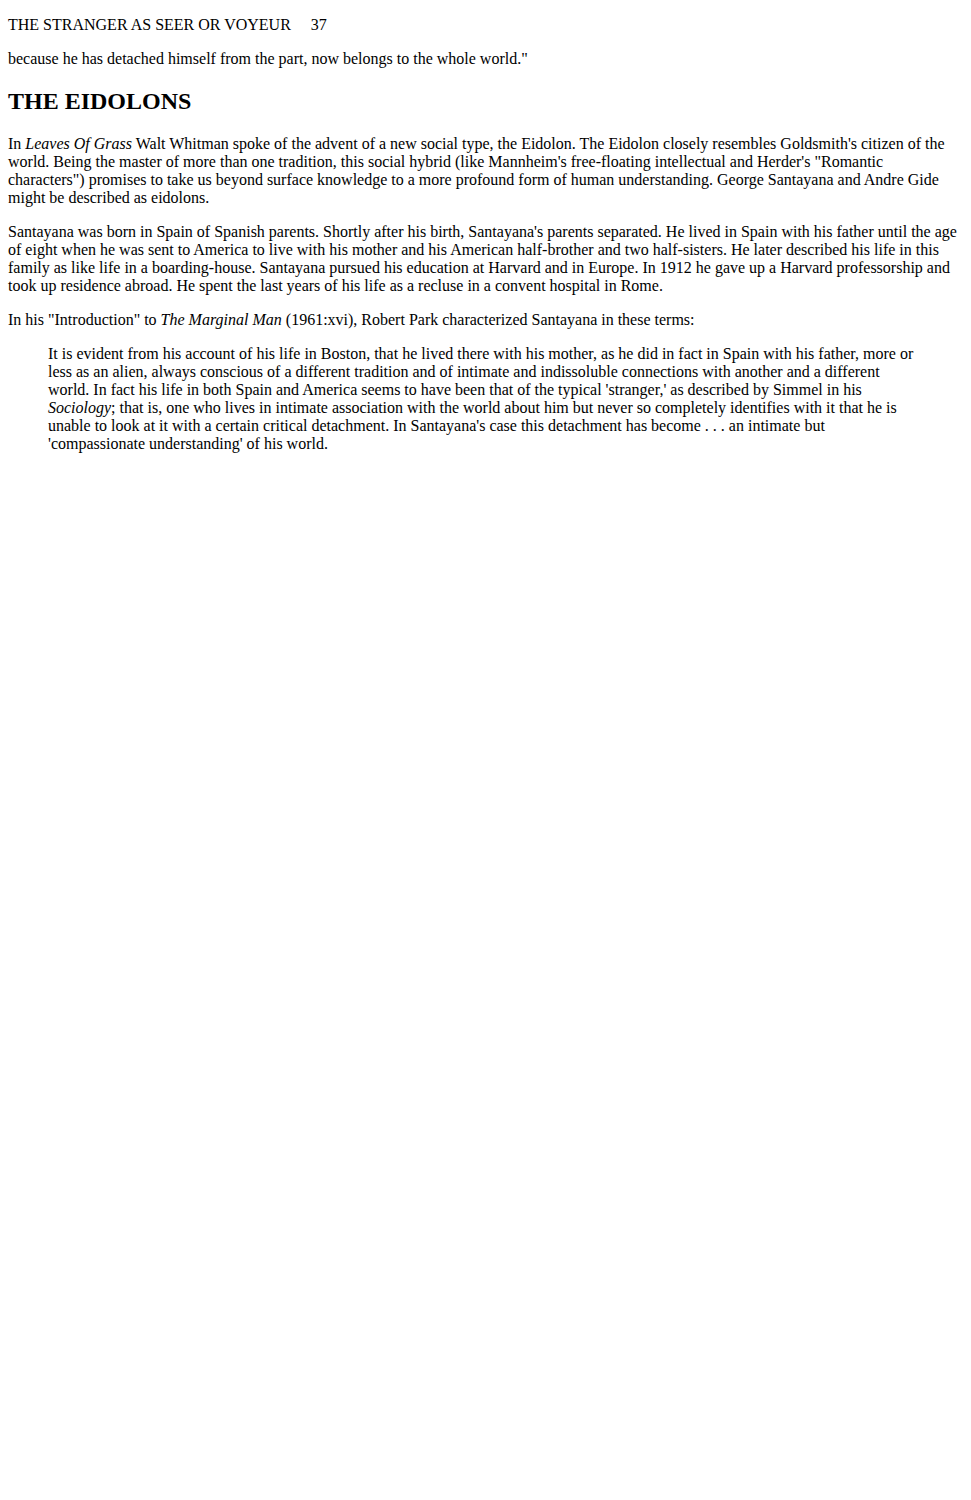THE STRANGER AS SEER OR VOYEUR 37
because he has detached himself from the part, now belongs to the whole world."
THE EIDOLONS
In Leaves Of Grass Walt Whitman spoke of the advent of a new social type, the Eidolon. The Eidolon closely resembles Goldsmith's citizen of the world. Being the master of more than one tradition, this social hybrid (like Mannheim's free-floating intellectual and Herder's "Romantic characters") promises to take us beyond surface knowledge to a more profound form of human understanding. George Santayana and Andre Gide might be described as eidolons.
Santayana was born in Spain of Spanish parents. Shortly after his birth, Santayana's parents separated. He lived in Spain with his father until the age of eight when he was sent to America to live with his mother and his American half-brother and two half-sisters. He later described his life in this family as like life in a boarding-house. Santayana pursued his education at Harvard and in Europe. In 1912 he gave up a Harvard professorship and took up residence abroad. He spent the last years of his life as a recluse in a convent hospital in Rome.
In his "Introduction" to The Marginal Man (1961:xvi), Robert Park characterized Santayana in these terms:
It is evident from his account of his life in Boston, that he lived there with his mother, as he did in fact in Spain with his father, more or less as an alien, always conscious of a different tradition and of intimate and indissoluble connections with another and a different world. In fact his life in both Spain and America seems to have been that of the typical 'stranger,' as described by Simmel in his Sociology; that is, one who lives in intimate association with the world about him but never so completely identifies with it that he is unable to look at it with a certain critical detachment. In Santayana's case this detachment has become . . . an intimate but 'compassionate understanding' of his world.